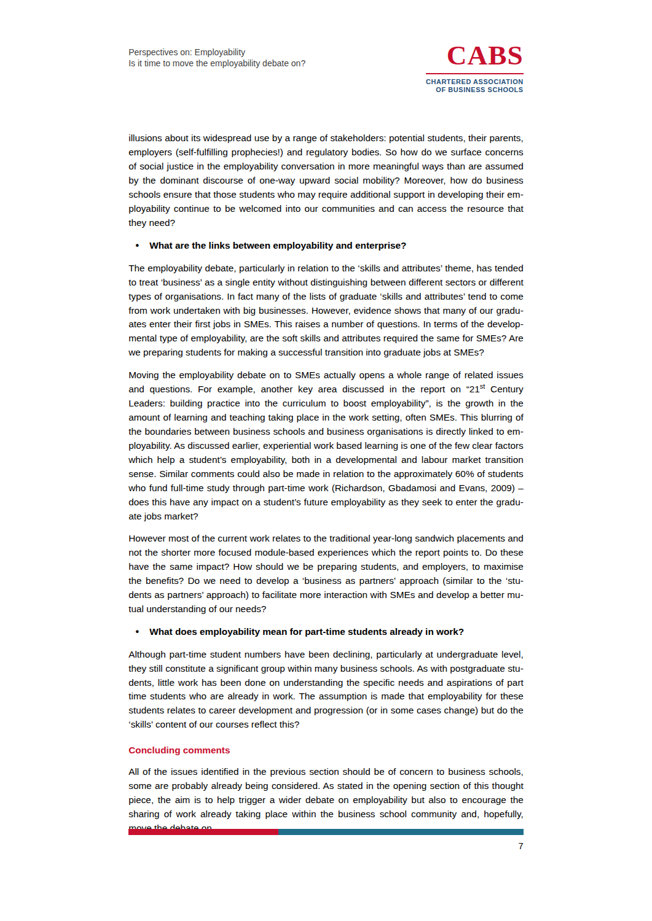Perspectives on: Employability
Is it time to move the employability debate on?
CABS
CHARTERED ASSOCIATION
OF BUSINESS SCHOOLS
illusions about its widespread use by a range of stakeholders: potential students, their parents, employers (self-fulfilling prophecies!) and regulatory bodies. So how do we surface concerns of social justice in the employability conversation in more meaningful ways than are assumed by the dominant discourse of one-way upward social mobility? Moreover, how do business schools ensure that those students who may require additional support in developing their employability continue to be welcomed into our communities and can access the resource that they need?
What are the links between employability and enterprise?
The employability debate, particularly in relation to the ‘skills and attributes’ theme, has tended to treat ‘business’ as a single entity without distinguishing between different sectors or different types of organisations. In fact many of the lists of graduate ‘skills and attributes’ tend to come from work undertaken with big businesses. However, evidence shows that many of our graduates enter their first jobs in SMEs. This raises a number of questions. In terms of the developmental type of employability, are the soft skills and attributes required the same for SMEs? Are we preparing students for making a successful transition into graduate jobs at SMEs?
Moving the employability debate on to SMEs actually opens a whole range of related issues and questions. For example, another key area discussed in the report on “21st Century Leaders: building practice into the curriculum to boost employability”, is the growth in the amount of learning and teaching taking place in the work setting, often SMEs. This blurring of the boundaries between business schools and business organisations is directly linked to employability. As discussed earlier, experiential work based learning is one of the few clear factors which help a student’s employability, both in a developmental and labour market transition sense. Similar comments could also be made in relation to the approximately 60% of students who fund full-time study through part-time work (Richardson, Gbadamosi and Evans, 2009) – does this have any impact on a student’s future employability as they seek to enter the graduate jobs market?
However most of the current work relates to the traditional year-long sandwich placements and not the shorter more focused module-based experiences which the report points to. Do these have the same impact? How should we be preparing students, and employers, to maximise the benefits? Do we need to develop a ‘business as partners’ approach (similar to the ‘students as partners’ approach) to facilitate more interaction with SMEs and develop a better mutual understanding of our needs?
What does employability mean for part-time students already in work?
Although part-time student numbers have been declining, particularly at undergraduate level, they still constitute a significant group within many business schools. As with postgraduate students, little work has been done on understanding the specific needs and aspirations of part time students who are already in work. The assumption is made that employability for these students relates to career development and progression (or in some cases change) but do the ‘skills’ content of our courses reflect this?
Concluding comments
All of the issues identified in the previous section should be of concern to business schools, some are probably already being considered. As stated in the opening section of this thought piece, the aim is to help trigger a wider debate on employability but also to encourage the sharing of work already taking place within the business school community and, hopefully, move the debate on.
7